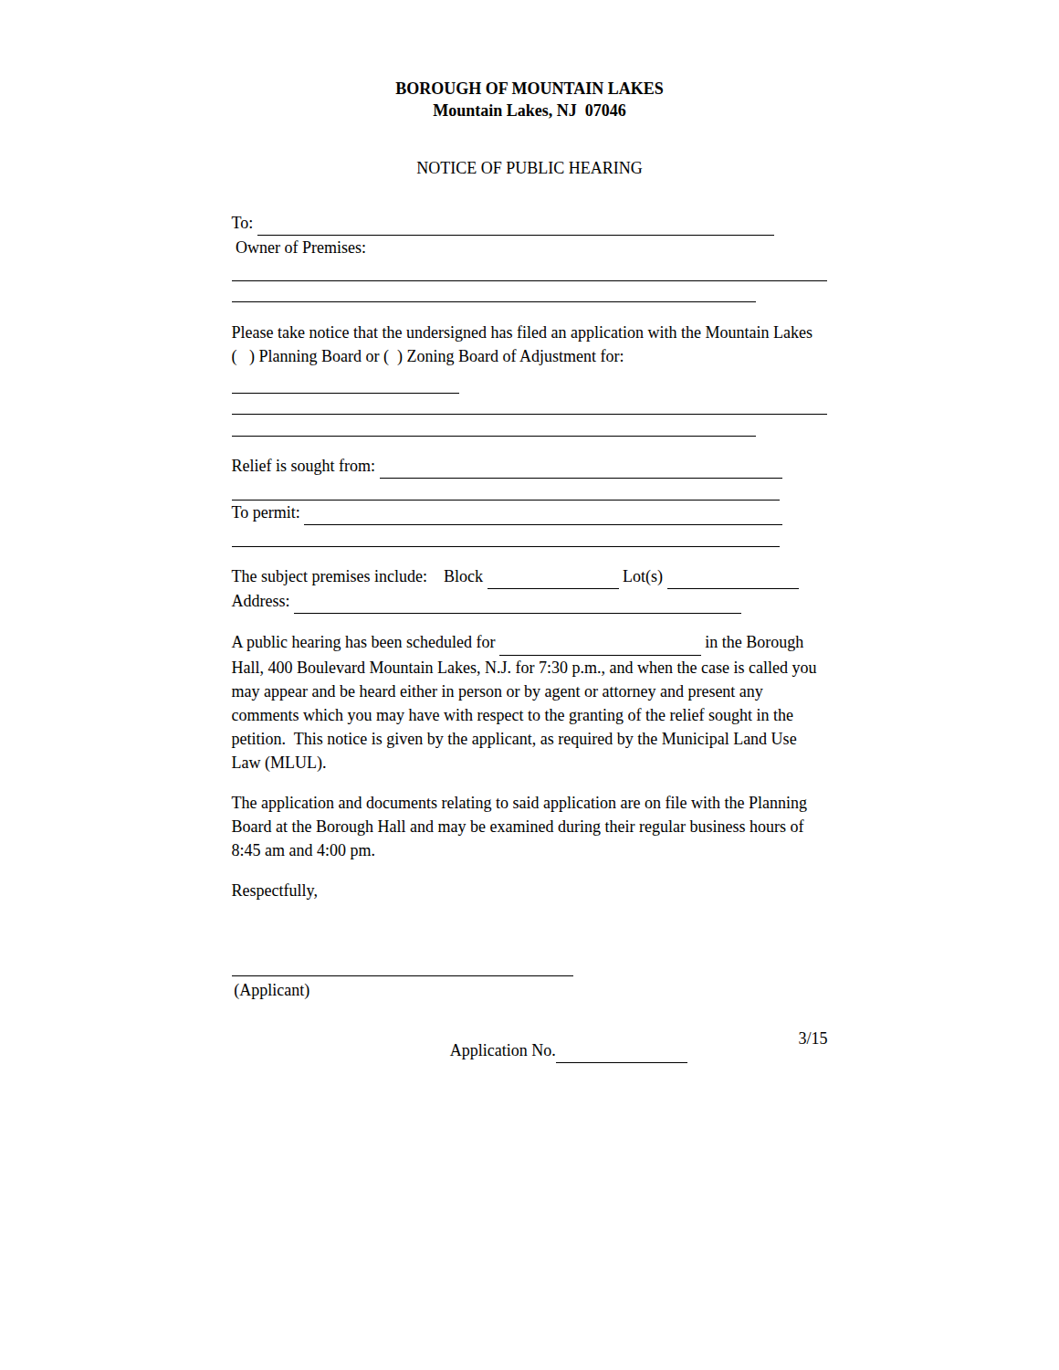BOROUGH OF MOUNTAIN LAKESMountain Lakes, NJ 07046
NOTICE OF PUBLIC HEARING
To:
Owner of Premises:
Please take notice that the undersigned has filed an application with the Mountain Lakes
( ) Planning Board or ( ) Zoning Board of Adjustment for:
Relief is sought from:
To permit:
The subject premises include: Block Lot(s)
Address:
A public hearing has been scheduled for in the Borough Hall, 400 Boulevard Mountain Lakes, N.J. for 7:30 p.m., and when the case is called you may appear and be heard either in person or by agent or attorney and present any comments which you may have with respect to the granting of the relief sought in the petition. This notice is given by the applicant, as required by the Municipal Land Use Law (MLUL).
The application and documents relating to said application are on file with the Planning Board at the Borough Hall and may be examined during their regular business hours of 8:45 am and 4:00 pm.
Respectfully,
(Applicant)
Application No.
3/15